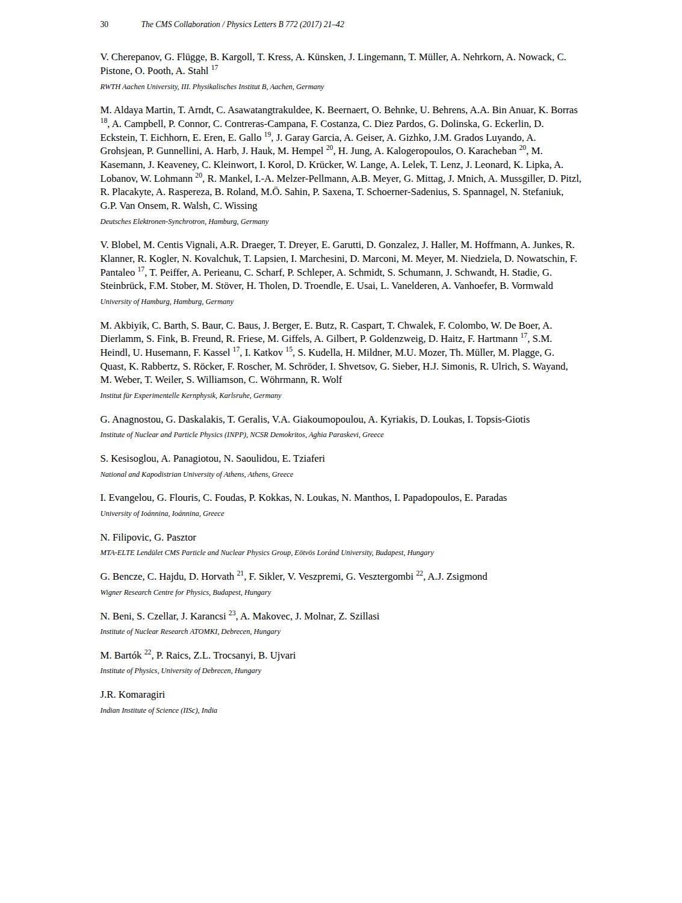30 The CMS Collaboration / Physics Letters B 772 (2017) 21–42
V. Cherepanov, G. Flügge, B. Kargoll, T. Kress, A. Künsken, J. Lingemann, T. Müller, A. Nehrkorn, A. Nowack, C. Pistone, O. Pooth, A. Stahl 17
RWTH Aachen University, III. Physikalisches Institut B, Aachen, Germany
M. Aldaya Martin, T. Arndt, C. Asawatangtrakuldee, K. Beernaert, O. Behnke, U. Behrens, A.A. Bin Anuar, K. Borras 18, A. Campbell, P. Connor, C. Contreras-Campana, F. Costanza, C. Diez Pardos, G. Dolinska, G. Eckerlin, D. Eckstein, T. Eichhorn, E. Eren, E. Gallo 19, J. Garay Garcia, A. Geiser, A. Gizhko, J.M. Grados Luyando, A. Grohsjean, P. Gunnellini, A. Harb, J. Hauk, M. Hempel 20, H. Jung, A. Kalogeropoulos, O. Karacheban 20, M. Kasemann, J. Keaveney, C. Kleinwort, I. Korol, D. Krücker, W. Lange, A. Lelek, T. Lenz, J. Leonard, K. Lipka, A. Lobanov, W. Lohmann 20, R. Mankel, I.-A. Melzer-Pellmann, A.B. Meyer, G. Mittag, J. Mnich, A. Mussgiller, D. Pitzl, R. Placakyte, A. Raspereza, B. Roland, M.Ö. Sahin, P. Saxena, T. Schoerner-Sadenius, S. Spannagel, N. Stefaniuk, G.P. Van Onsem, R. Walsh, C. Wissing
Deutsches Elektronen-Synchrotron, Hamburg, Germany
V. Blobel, M. Centis Vignali, A.R. Draeger, T. Dreyer, E. Garutti, D. Gonzalez, J. Haller, M. Hoffmann, A. Junkes, R. Klanner, R. Kogler, N. Kovalchuk, T. Lapsien, I. Marchesini, D. Marconi, M. Meyer, M. Niedziela, D. Nowatschin, F. Pantaleo 17, T. Peiffer, A. Perieanu, C. Scharf, P. Schleper, A. Schmidt, S. Schumann, J. Schwandt, H. Stadie, G. Steinbrück, F.M. Stober, M. Stöver, H. Tholen, D. Troendle, E. Usai, L. Vanelderen, A. Vanhoefer, B. Vormwald
University of Hamburg, Hamburg, Germany
M. Akbiyik, C. Barth, S. Baur, C. Baus, J. Berger, E. Butz, R. Caspart, T. Chwalek, F. Colombo, W. De Boer, A. Dierlamm, S. Fink, B. Freund, R. Friese, M. Giffels, A. Gilbert, P. Goldenzweig, D. Haitz, F. Hartmann 17, S.M. Heindl, U. Husemann, F. Kassel 17, I. Katkov 15, S. Kudella, H. Mildner, M.U. Mozer, Th. Müller, M. Plagge, G. Quast, K. Rabbertz, S. Röcker, F. Roscher, M. Schröder, I. Shvetsov, G. Sieber, H.J. Simonis, R. Ulrich, S. Wayand, M. Weber, T. Weiler, S. Williamson, C. Wöhrmann, R. Wolf
Institut für Experimentelle Kernphysik, Karlsruhe, Germany
G. Anagnostou, G. Daskalakis, T. Geralis, V.A. Giakoumopoulou, A. Kyriakis, D. Loukas, I. Topsis-Giotis
Institute of Nuclear and Particle Physics (INPP), NCSR Demokritos, Aghia Paraskevi, Greece
S. Kesisoglou, A. Panagiotou, N. Saoulidou, E. Tziaferi
National and Kapodistrian University of Athens, Athens, Greece
I. Evangelou, G. Flouris, C. Foudas, P. Kokkas, N. Loukas, N. Manthos, I. Papadopoulos, E. Paradas
University of Ioánnina, Ioánnina, Greece
N. Filipovic, G. Pasztor
MTA-ELTE Lendület CMS Particle and Nuclear Physics Group, Eötvös Loránd University, Budapest, Hungary
G. Bencze, C. Hajdu, D. Horvath 21, F. Sikler, V. Veszpremi, G. Vesztergombi 22, A.J. Zsigmond
Wigner Research Centre for Physics, Budapest, Hungary
N. Beni, S. Czellar, J. Karancsi 23, A. Makovec, J. Molnar, Z. Szillasi
Institute of Nuclear Research ATOMKI, Debrecen, Hungary
M. Bartók 22, P. Raics, Z.L. Trocsanyi, B. Ujvari
Institute of Physics, University of Debrecen, Hungary
J.R. Komaragiri
Indian Institute of Science (IISc), India